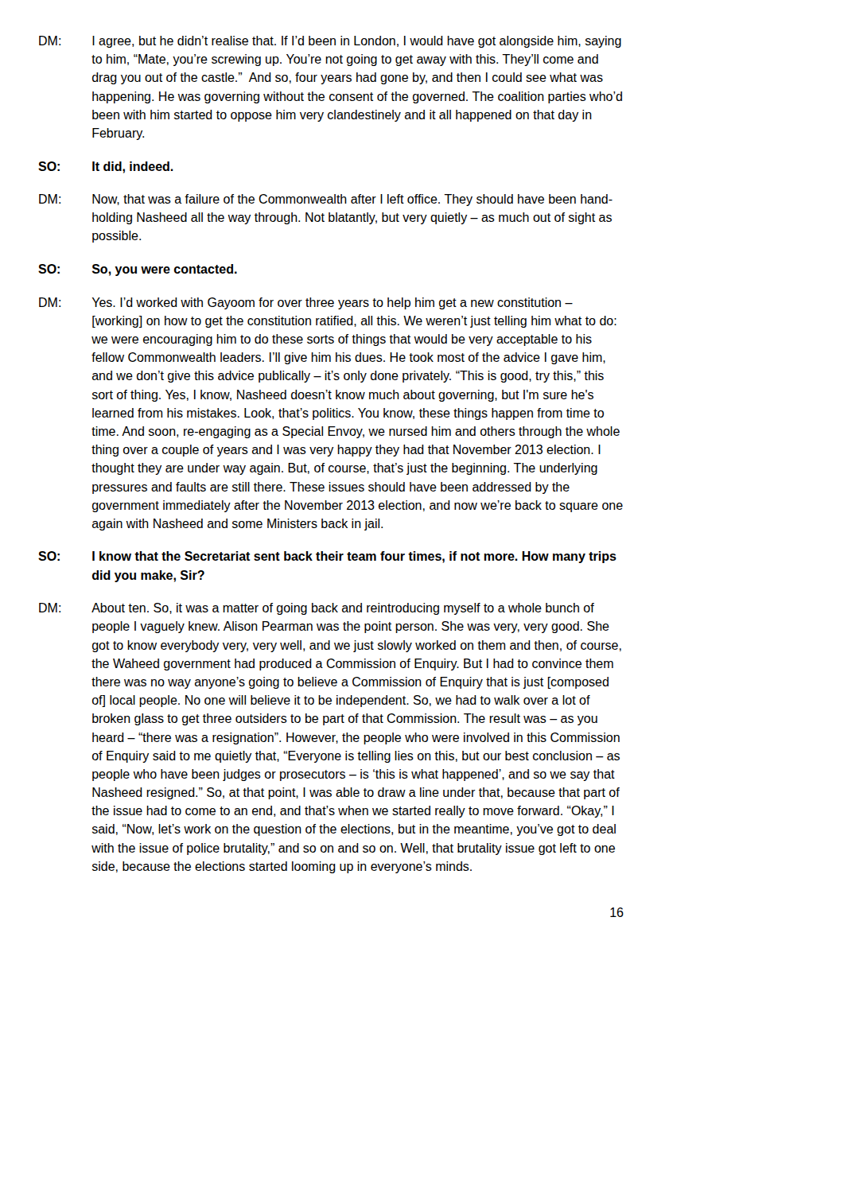DM:
I agree, but he didn’t realise that. If I’d been in London, I would have got alongside him, saying to him, “Mate, you’re screwing up. You’re not going to get away with this. They’ll come and drag you out of the castle.” And so, four years had gone by, and then I could see what was happening. He was governing without the consent of the governed. The coalition parties who’d been with him started to oppose him very clandestinely and it all happened on that day in February.
SO:
It did, indeed.
DM:
Now, that was a failure of the Commonwealth after I left office. They should have been hand-holding Nasheed all the way through. Not blatantly, but very quietly – as much out of sight as possible.
SO:
So, you were contacted.
DM:
Yes. I’d worked with Gayoom for over three years to help him get a new constitution – [working] on how to get the constitution ratified, all this. We weren’t just telling him what to do: we were encouraging him to do these sorts of things that would be very acceptable to his fellow Commonwealth leaders. I’ll give him his dues. He took most of the advice I gave him, and we don’t give this advice publically – it’s only done privately. “This is good, try this,” this sort of thing. Yes, I know, Nasheed doesn’t know much about governing, but I'm sure he's learned from his mistakes. Look, that’s politics. You know, these things happen from time to time. And soon, re-engaging as a Special Envoy, we nursed him and others through the whole thing over a couple of years and I was very happy they had that November 2013 election. I thought they are under way again. But, of course, that’s just the beginning. The underlying pressures and faults are still there. These issues should have been addressed by the government immediately after the November 2013 election, and now we’re back to square one again with Nasheed and some Ministers back in jail.
SO:
I know that the Secretariat sent back their team four times, if not more. How many trips did you make, Sir?
DM:
About ten. So, it was a matter of going back and reintroducing myself to a whole bunch of people I vaguely knew. Alison Pearman was the point person. She was very, very good. She got to know everybody very, very well, and we just slowly worked on them and then, of course, the Waheed government had produced a Commission of Enquiry. But I had to convince them there was no way anyone’s going to believe a Commission of Enquiry that is just [composed of] local people. No one will believe it to be independent. So, we had to walk over a lot of broken glass to get three outsiders to be part of that Commission. The result was – as you heard – “there was a resignation”. However, the people who were involved in this Commission of Enquiry said to me quietly that, “Everyone is telling lies on this, but our best conclusion – as people who have been judges or prosecutors – is ‘this is what happened’, and so we say that Nasheed resigned.” So, at that point, I was able to draw a line under that, because that part of the issue had to come to an end, and that’s when we started really to move forward. “Okay,” I said, “Now, let’s work on the question of the elections, but in the meantime, you’ve got to deal with the issue of police brutality,” and so on and so on. Well, that brutality issue got left to one side, because the elections started looming up in everyone’s minds.
16